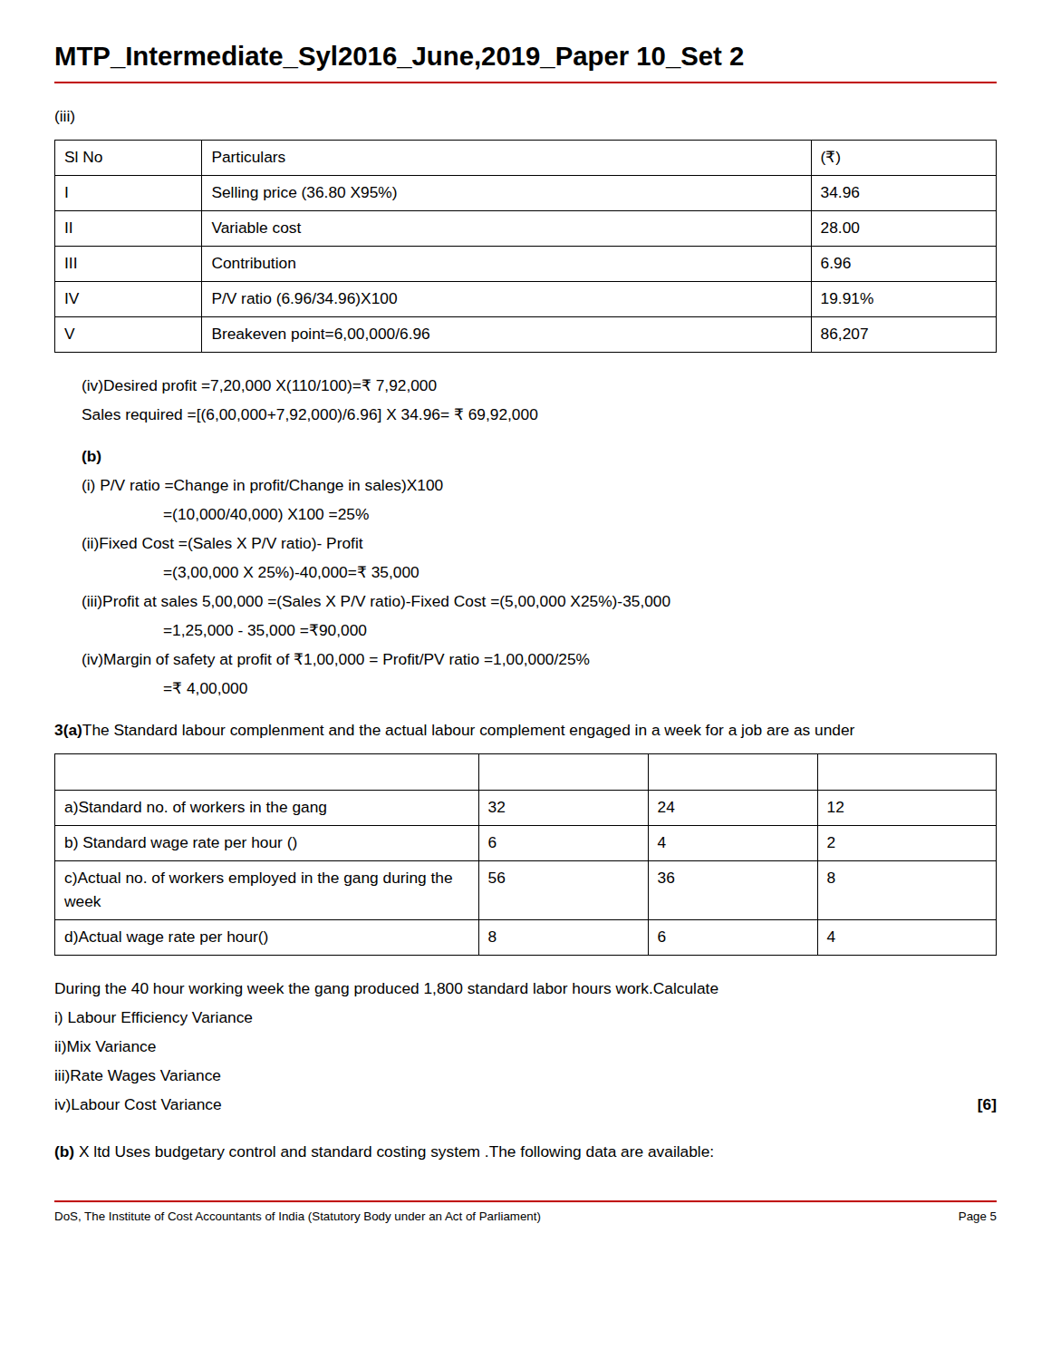MTP_Intermediate_Syl2016_June,2019_Paper 10_Set 2
(iii)
| Sl No | Particulars | (₹) |
| I | Selling price (36.80 X95%) | 34.96 |
| II | Variable cost | 28.00 |
| III | Contribution | 6.96 |
| IV | P/V ratio (6.96/34.96)X100 | 19.91% |
| V | Breakeven point=6,00,000/6.96 | 86,207 |
(iv)Desired profit =7,20,000 X(110/100)=₹ 7,92,000
Sales required =[(6,00,000+7,92,000)/6.96] X 34.96= ₹ 69,92,000
(b)
(i) P/V ratio =Change in profit/Change in sales)X100
=(10,000/40,000) X100 =25%
(ii)Fixed Cost =(Sales X P/V ratio)- Profit
=(3,00,000 X 25%)-40,000=₹ 35,000
(iii)Profit at sales 5,00,000 =(Sales X P/V ratio)-Fixed Cost =(5,00,000 X25%)-35,000
=1,25,000 - 35,000 =₹90,000
(iv)Margin of safety at profit of ₹1,00,000 = Profit/PV ratio =1,00,000/25%
=₹ 4,00,000
3(a) The Standard labour complenment and the actual labour complement engaged in a week for a job are as under
| a)Standard no. of workers in the gang | 32 | 24 | 12 |
| b) Standard wage rate per hour () | 6 | 4 | 2 |
| c)Actual no. of workers employed in the gang during the week | 56 | 36 | 8 |
| d)Actual wage rate per hour() | 8 | 6 | 4 |
During the 40 hour working week the gang produced 1,800 standard labor hours work.Calculate
i) Labour Efficiency Variance
ii)Mix Variance
iii)Rate Wages Variance
iv)Labour Cost Variance [6]
(b) X ltd Uses budgetary control and standard costing system .The following data are available:
DoS, The Institute of Cost Accountants of India (Statutory Body under an Act of Parliament) Page 5